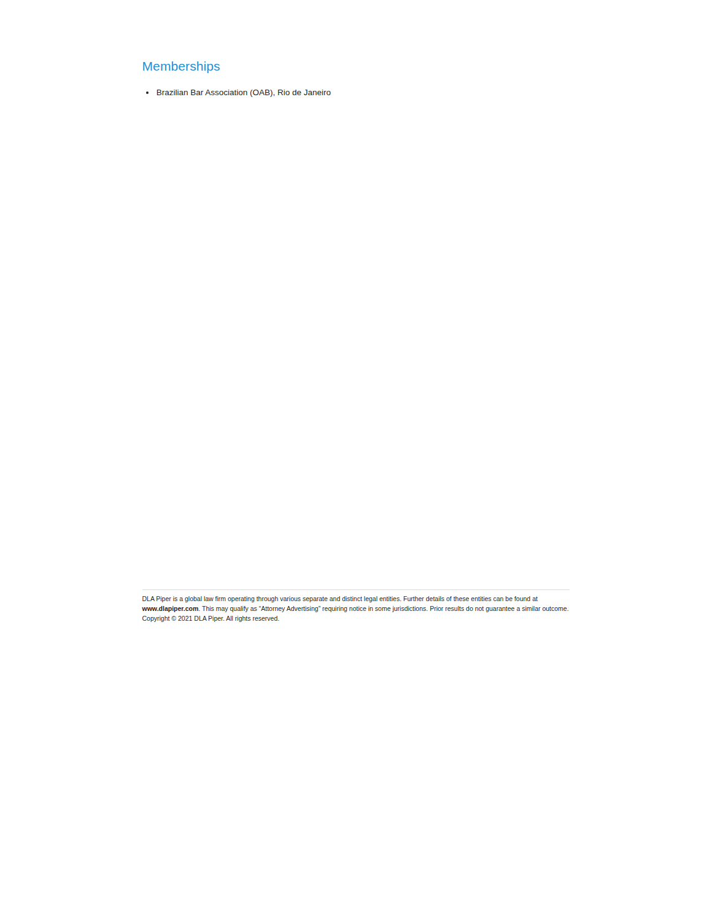Memberships
Brazilian Bar Association (OAB), Rio de Janeiro
DLA Piper is a global law firm operating through various separate and distinct legal entities. Further details of these entities can be found at www.dlapiper.com. This may qualify as “Attorney Advertising” requiring notice in some jurisdictions. Prior results do not guarantee a similar outcome. Copyright © 2021 DLA Piper. All rights reserved.